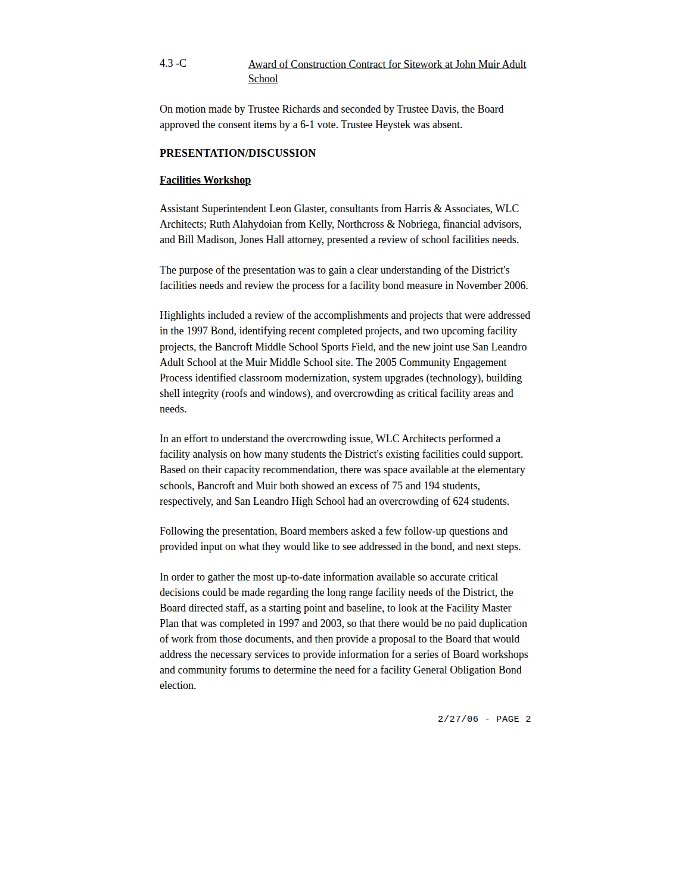4.3 -C
Award of Construction Contract for Sitework at John Muir Adult School
On motion made by Trustee Richards and seconded by Trustee Davis, the Board approved the consent items by a 6-1 vote. Trustee Heystek was absent.
PRESENTATION/DISCUSSION
Facilities Workshop
Assistant Superintendent Leon Glaster, consultants from Harris & Associates, WLC Architects; Ruth Alahydoian from Kelly, Northcross & Nobriega, financial advisors, and Bill Madison, Jones Hall attorney, presented a review of school facilities needs.
The purpose of the presentation was to gain a clear understanding of the District's facilities needs and review the process for a facility bond measure in November 2006.
Highlights included a review of the accomplishments and projects that were addressed in the 1997 Bond, identifying recent completed projects, and two upcoming facility projects, the Bancroft Middle School Sports Field, and the new joint use San Leandro Adult School at the Muir Middle School site. The 2005 Community Engagement Process identified classroom modernization, system upgrades (technology), building shell integrity (roofs and windows), and overcrowding as critical facility areas and needs.
In an effort to understand the overcrowding issue, WLC Architects performed a facility analysis on how many students the District's existing facilities could support. Based on their capacity recommendation, there was space available at the elementary schools, Bancroft and Muir both showed an excess of 75 and 194 students, respectively, and San Leandro High School had an overcrowding of 624 students.
Following the presentation, Board members asked a few follow-up questions and provided input on what they would like to see addressed in the bond, and next steps.
In order to gather the most up-to-date information available so accurate critical decisions could be made regarding the long range facility needs of the District, the Board directed staff, as a starting point and baseline, to look at the Facility Master Plan that was completed in 1997 and 2003, so that there would be no paid duplication of work from those documents, and then provide a proposal to the Board that would address the necessary services to provide information for a series of Board workshops and community forums to determine the need for a facility General Obligation Bond election.
2/27/06 - PAGE 2